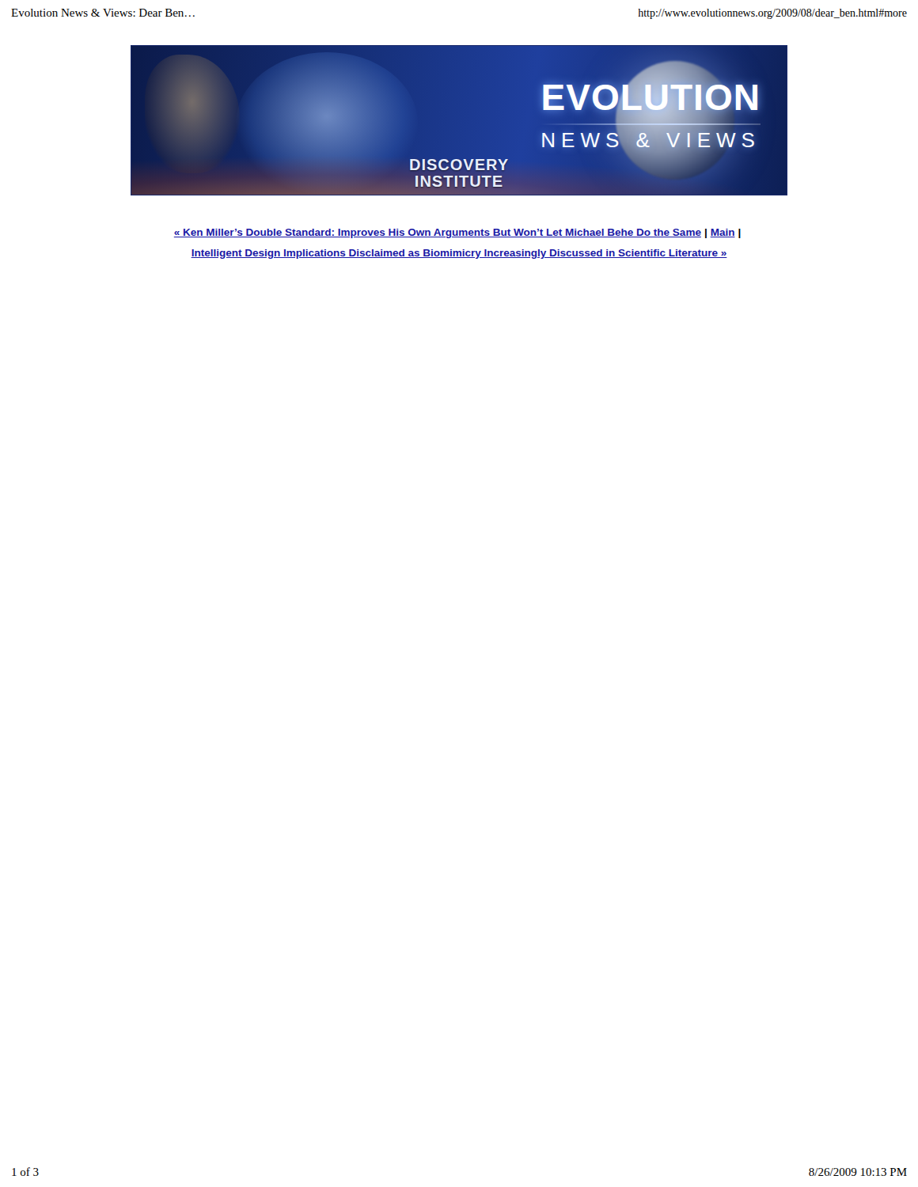Evolution News & Views: Dear Ben…
http://www.evolutionnews.org/2009/08/dear_ben.html#more
EVOLUTION
NEWS & VIEWS
DISCOVERY INSTITUTE
« Ken Miller’s Double Standard: Improves His Own Arguments But Won’t Let Michael Behe Do the Same|Main|
Intelligent Design Implications Disclaimed as Biomimicry Increasingly Discussed in Scientific Literature »
1 of 3
8/26/2009 10:13 PM